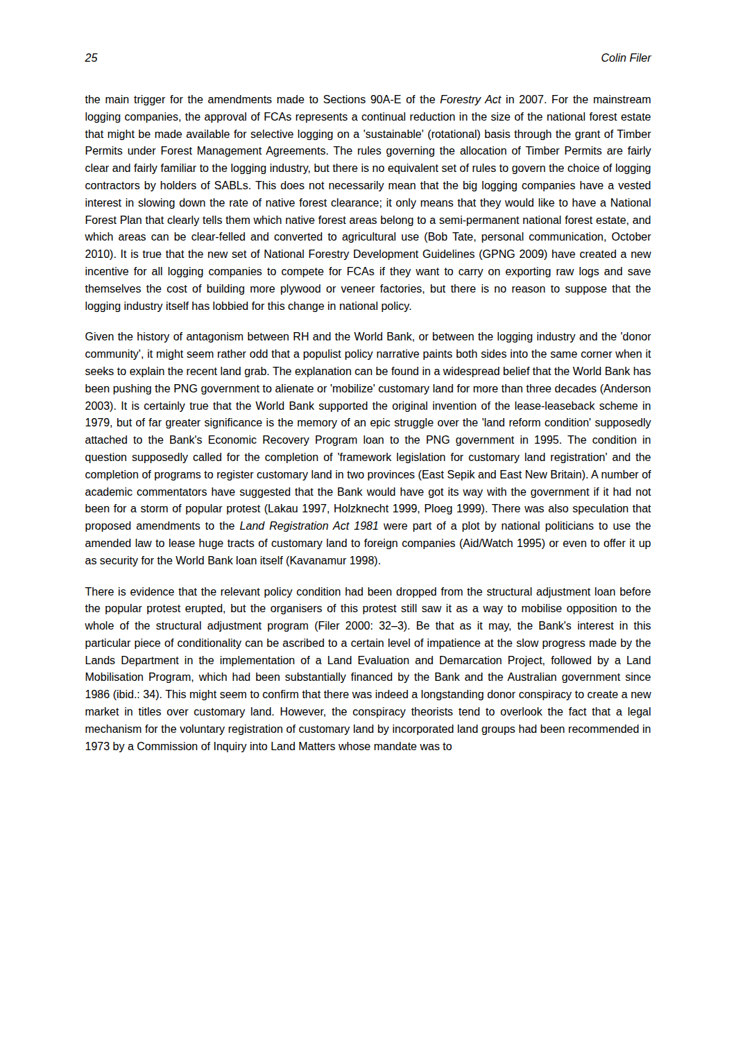25 Colin Filer
the main trigger for the amendments made to Sections 90A-E of the Forestry Act in 2007. For the mainstream logging companies, the approval of FCAs represents a continual reduction in the size of the national forest estate that might be made available for selective logging on a 'sustainable' (rotational) basis through the grant of Timber Permits under Forest Management Agreements. The rules governing the allocation of Timber Permits are fairly clear and fairly familiar to the logging industry, but there is no equivalent set of rules to govern the choice of logging contractors by holders of SABLs. This does not necessarily mean that the big logging companies have a vested interest in slowing down the rate of native forest clearance; it only means that they would like to have a National Forest Plan that clearly tells them which native forest areas belong to a semi-permanent national forest estate, and which areas can be clear-felled and converted to agricultural use (Bob Tate, personal communication, October 2010). It is true that the new set of National Forestry Development Guidelines (GPNG 2009) have created a new incentive for all logging companies to compete for FCAs if they want to carry on exporting raw logs and save themselves the cost of building more plywood or veneer factories, but there is no reason to suppose that the logging industry itself has lobbied for this change in national policy.
Given the history of antagonism between RH and the World Bank, or between the logging industry and the 'donor community', it might seem rather odd that a populist policy narrative paints both sides into the same corner when it seeks to explain the recent land grab. The explanation can be found in a widespread belief that the World Bank has been pushing the PNG government to alienate or 'mobilize' customary land for more than three decades (Anderson 2003). It is certainly true that the World Bank supported the original invention of the lease-leaseback scheme in 1979, but of far greater significance is the memory of an epic struggle over the 'land reform condition' supposedly attached to the Bank's Economic Recovery Program loan to the PNG government in 1995. The condition in question supposedly called for the completion of 'framework legislation for customary land registration' and the completion of programs to register customary land in two provinces (East Sepik and East New Britain). A number of academic commentators have suggested that the Bank would have got its way with the government if it had not been for a storm of popular protest (Lakau 1997, Holzknecht 1999, Ploeg 1999). There was also speculation that proposed amendments to the Land Registration Act 1981 were part of a plot by national politicians to use the amended law to lease huge tracts of customary land to foreign companies (Aid/Watch 1995) or even to offer it up as security for the World Bank loan itself (Kavanamur 1998).
There is evidence that the relevant policy condition had been dropped from the structural adjustment loan before the popular protest erupted, but the organisers of this protest still saw it as a way to mobilise opposition to the whole of the structural adjustment program (Filer 2000: 32–3). Be that as it may, the Bank's interest in this particular piece of conditionality can be ascribed to a certain level of impatience at the slow progress made by the Lands Department in the implementation of a Land Evaluation and Demarcation Project, followed by a Land Mobilisation Program, which had been substantially financed by the Bank and the Australian government since 1986 (ibid.: 34). This might seem to confirm that there was indeed a longstanding donor conspiracy to create a new market in titles over customary land. However, the conspiracy theorists tend to overlook the fact that a legal mechanism for the voluntary registration of customary land by incorporated land groups had been recommended in 1973 by a Commission of Inquiry into Land Matters whose mandate was to